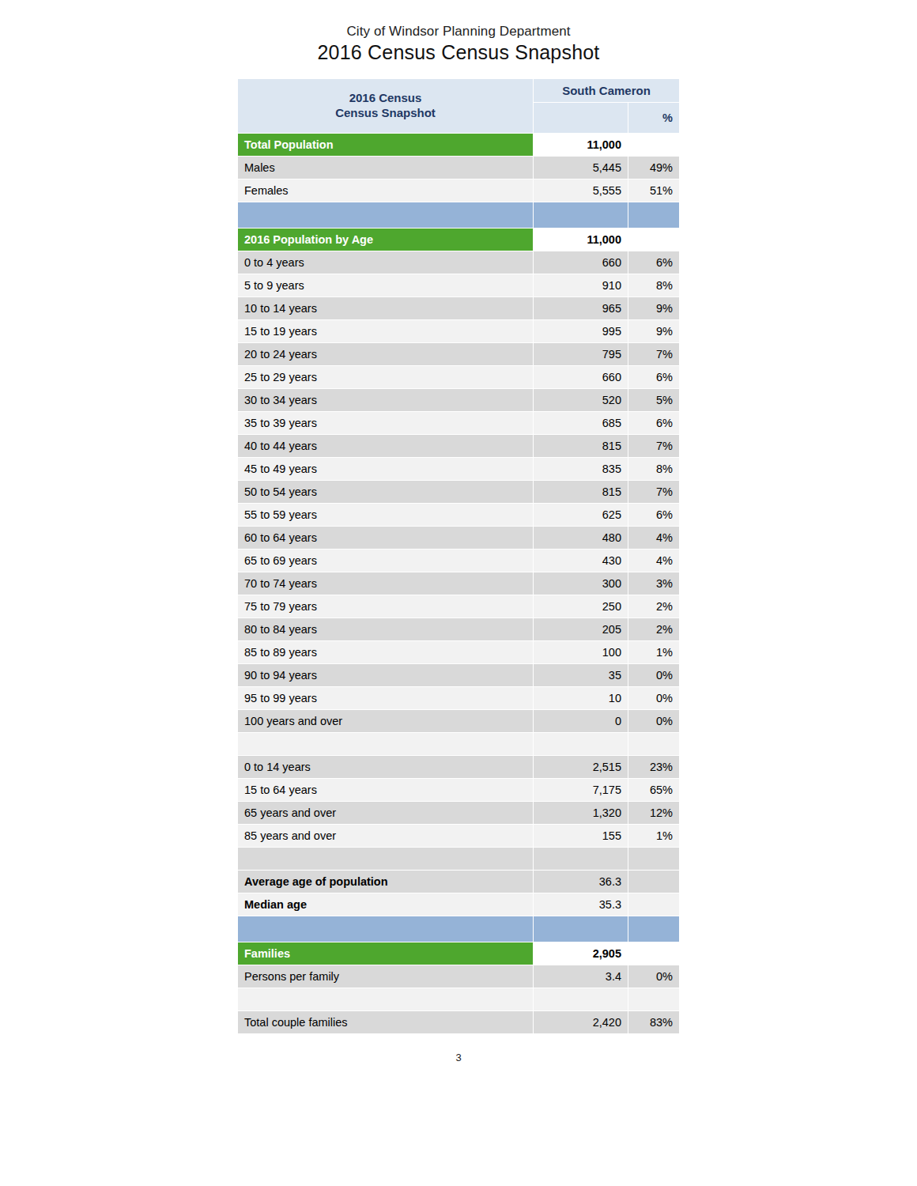City of Windsor Planning Department
2016 Census Census Snapshot
| 2016 Census Census Snapshot | South Cameron |
| | % |
| Total Population | 11,000 | |
| Males | 5,445 | 49% |
| Females | 5,555 | 51% |
| 2016 Population by Age | 11,000 | |
| 0 to 4 years | 660 | 6% |
| 5 to 9 years | 910 | 8% |
| 10 to 14 years | 965 | 9% |
| 15 to 19 years | 995 | 9% |
| 20 to 24 years | 795 | 7% |
| 25 to 29 years | 660 | 6% |
| 30 to 34 years | 520 | 5% |
| 35 to 39 years | 685 | 6% |
| 40 to 44 years | 815 | 7% |
| 45 to 49 years | 835 | 8% |
| 50 to 54 years | 815 | 7% |
| 55 to 59 years | 625 | 6% |
| 60 to 64 years | 480 | 4% |
| 65 to 69 years | 430 | 4% |
| 70 to 74 years | 300 | 3% |
| 75 to 79 years | 250 | 2% |
| 80 to 84 years | 205 | 2% |
| 85 to 89 years | 100 | 1% |
| 90 to 94 years | 35 | 0% |
| 95 to 99 years | 10 | 0% |
| 100 years and over | 0 | 0% |
| 0 to 14 years | 2,515 | 23% |
| 15 to 64 years | 7,175 | 65% |
| 65 years and over | 1,320 | 12% |
| 85 years and over | 155 | 1% |
| Average age of population | 36.3 | |
| Median age | 35.3 | |
| Families | 2,905 | |
| Persons per family | 3.4 | 0% |
| Total couple families | 2,420 | 83% |
3